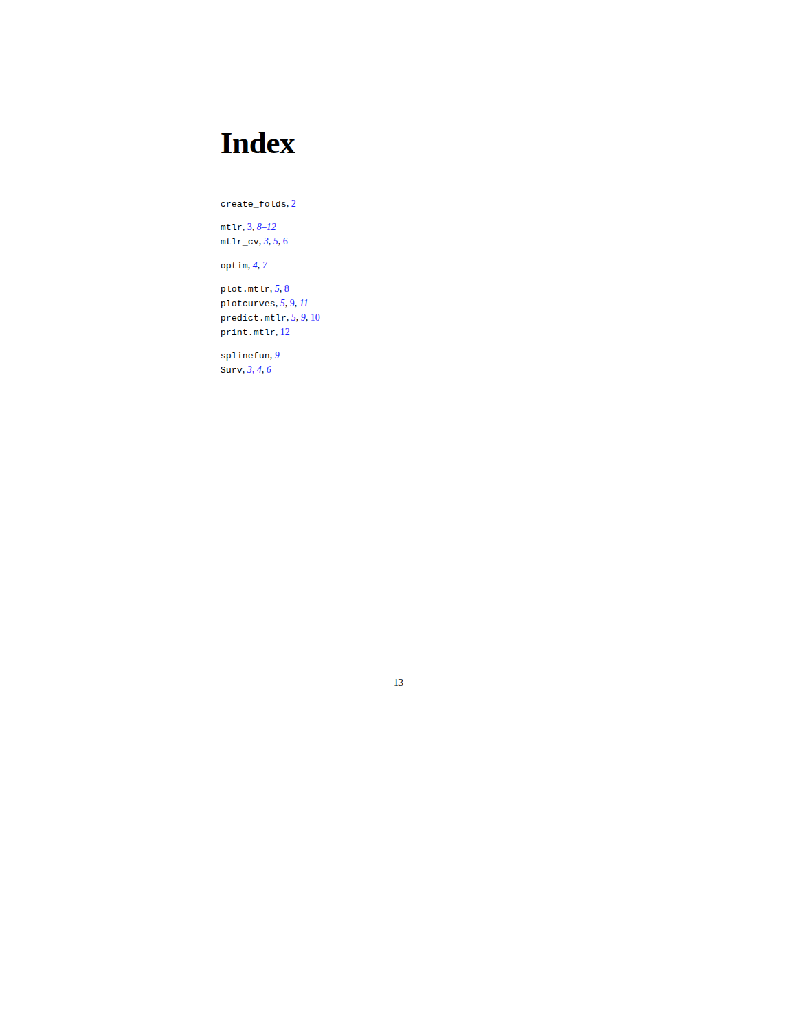Index
create_folds, 2
mtlr, 3, 8–12
mtlr_cv, 3, 5, 6
optim, 4, 7
plot.mtlr, 5, 8
plotcurves, 5, 9, 11
predict.mtlr, 5, 9, 10
print.mtlr, 12
splinefun, 9
Surv, 3, 4, 6
13